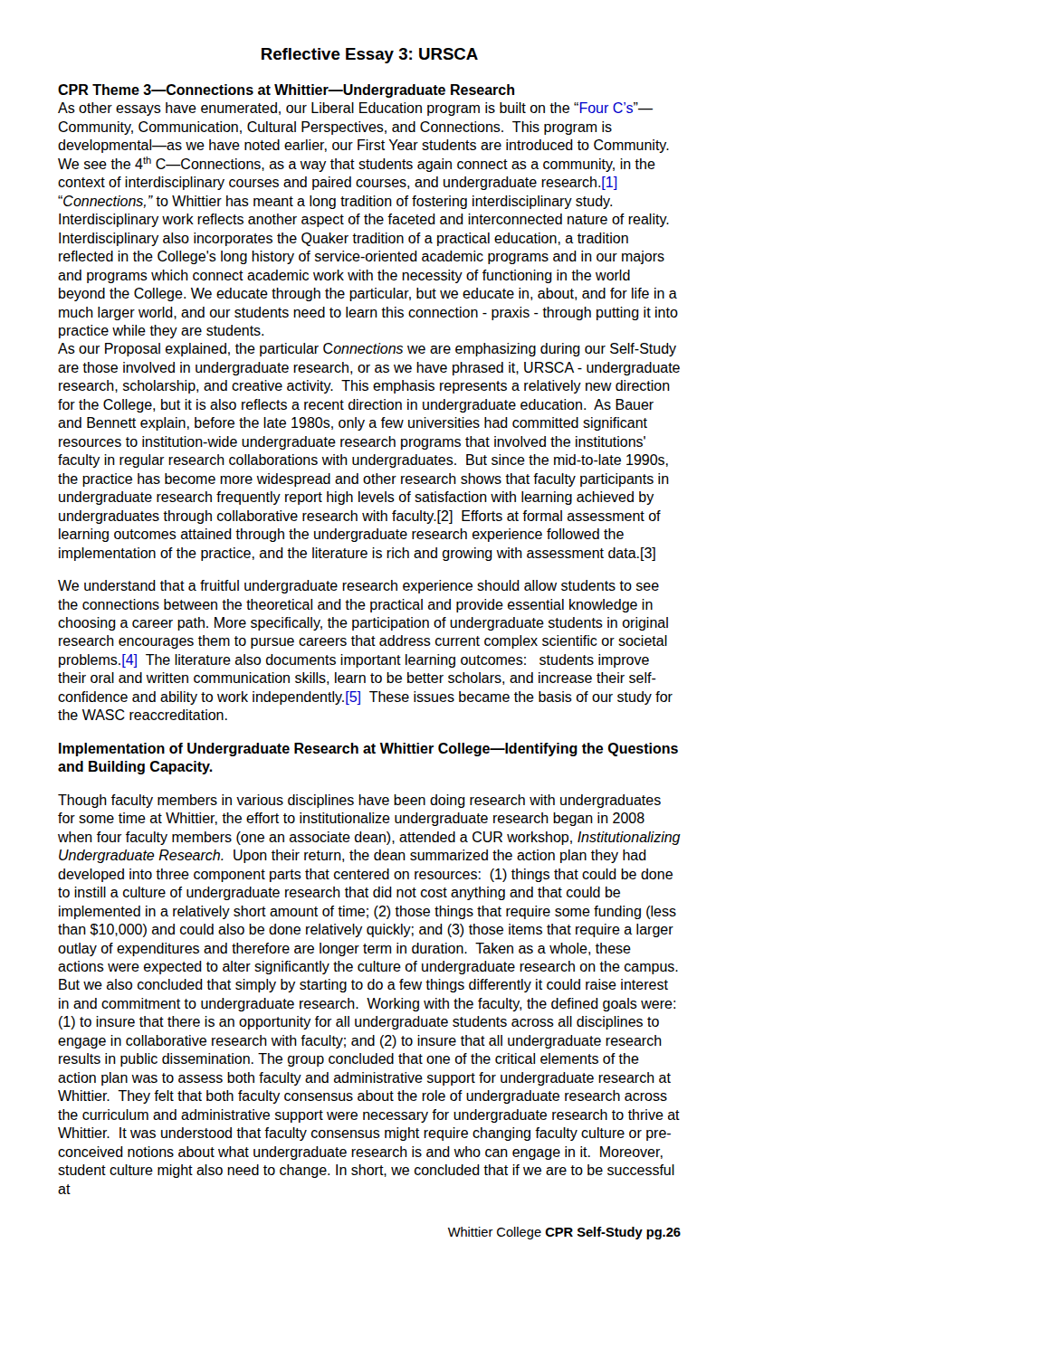Reflective Essay 3: URSCA
CPR Theme 3—Connections at Whittier—Undergraduate Research
As other essays have enumerated, our Liberal Education program is built on the “Four C’s”—Community, Communication, Cultural Perspectives, and Connections. This program is developmental—as we have noted earlier, our First Year students are introduced to Community. We see the 4th C—Connections, as a way that students again connect as a community, in the context of interdisciplinary courses and paired courses, and undergraduate research.[1]
“Connections,” to Whittier has meant a long tradition of fostering interdisciplinary study. Interdisciplinary work reflects another aspect of the faceted and interconnected nature of reality. Interdisciplinary also incorporates the Quaker tradition of a practical education, a tradition reflected in the College's long history of service-oriented academic programs and in our majors and programs which connect academic work with the necessity of functioning in the world beyond the College. We educate through the particular, but we educate in, about, and for life in a much larger world, and our students need to learn this connection - praxis - through putting it into practice while they are students.
As our Proposal explained, the particular Connections we are emphasizing during our Self-Study are those involved in undergraduate research, or as we have phrased it, URSCA - undergraduate research, scholarship, and creative activity. This emphasis represents a relatively new direction for the College, but it is also reflects a recent direction in undergraduate education. As Bauer and Bennett explain, before the late 1980s, only a few universities had committed significant resources to institution-wide undergraduate research programs that involved the institutions' faculty in regular research collaborations with undergraduates. But since the mid-to-late 1990s, the practice has become more widespread and other research shows that faculty participants in undergraduate research frequently report high levels of satisfaction with learning achieved by undergraduates through collaborative research with faculty.[2] Efforts at formal assessment of learning outcomes attained through the undergraduate research experience followed the implementation of the practice, and the literature is rich and growing with assessment data.[3]
We understand that a fruitful undergraduate research experience should allow students to see the connections between the theoretical and the practical and provide essential knowledge in choosing a career path. More specifically, the participation of undergraduate students in original research encourages them to pursue careers that address current complex scientific or societal problems.[4] The literature also documents important learning outcomes: students improve their oral and written communication skills, learn to be better scholars, and increase their self-confidence and ability to work independently.[5] These issues became the basis of our study for the WASC reaccreditation.
Implementation of Undergraduate Research at Whittier College—Identifying the Questions and Building Capacity.
Though faculty members in various disciplines have been doing research with undergraduates for some time at Whittier, the effort to institutionalize undergraduate research began in 2008 when four faculty members (one an associate dean), attended a CUR workshop, Institutionalizing Undergraduate Research. Upon their return, the dean summarized the action plan they had developed into three component parts that centered on resources: (1) things that could be done to instill a culture of undergraduate research that did not cost anything and that could be implemented in a relatively short amount of time; (2) those things that require some funding (less than $10,000) and could also be done relatively quickly; and (3) those items that require a larger outlay of expenditures and therefore are longer term in duration. Taken as a whole, these actions were expected to alter significantly the culture of undergraduate research on the campus. But we also concluded that simply by starting to do a few things differently it could raise interest in and commitment to undergraduate research. Working with the faculty, the defined goals were: (1) to insure that there is an opportunity for all undergraduate students across all disciplines to engage in collaborative research with faculty; and (2) to insure that all undergraduate research results in public dissemination. The group concluded that one of the critical elements of the action plan was to assess both faculty and administrative support for undergraduate research at Whittier. They felt that both faculty consensus about the role of undergraduate research across the curriculum and administrative support were necessary for undergraduate research to thrive at Whittier. It was understood that faculty consensus might require changing faculty culture or pre-conceived notions about what undergraduate research is and who can engage in it. Moreover, student culture might also need to change. In short, we concluded that if we are to be successful at
Whittier College CPR Self-Study pg.26